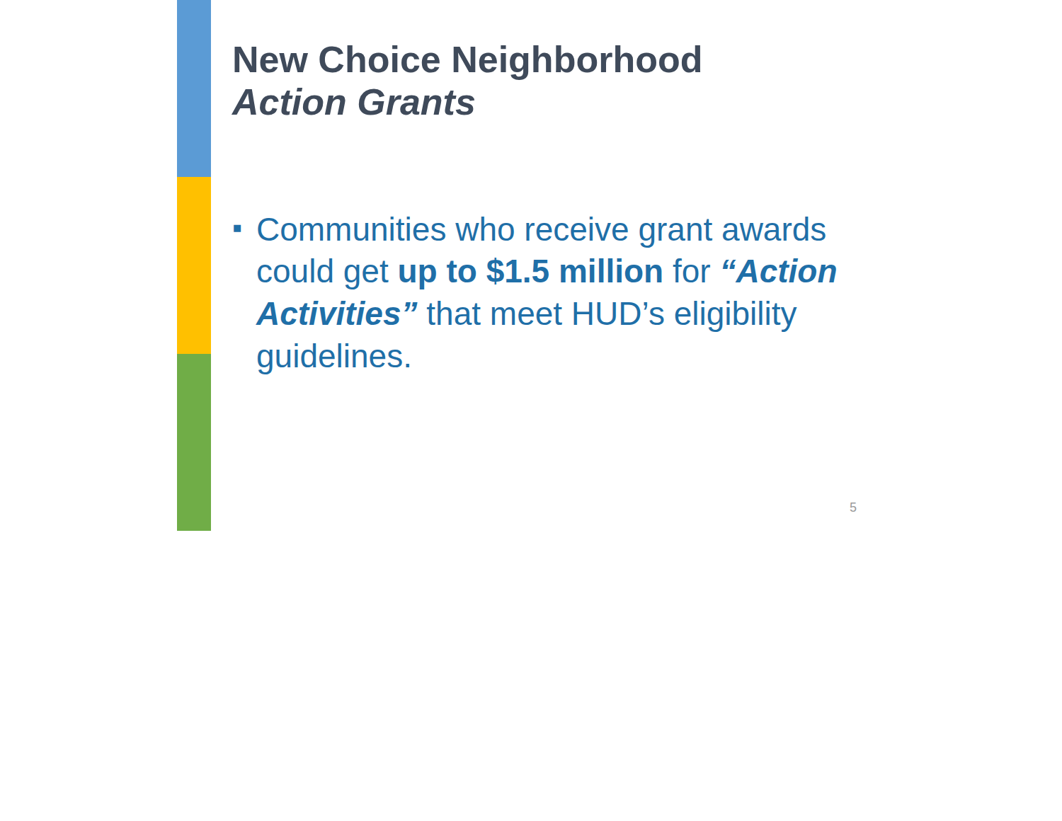New Choice Neighborhood
Action Grants
Communities who receive grant awards could get up to $1.5 million for “Action Activities” that meet HUD’s eligibility guidelines.
5